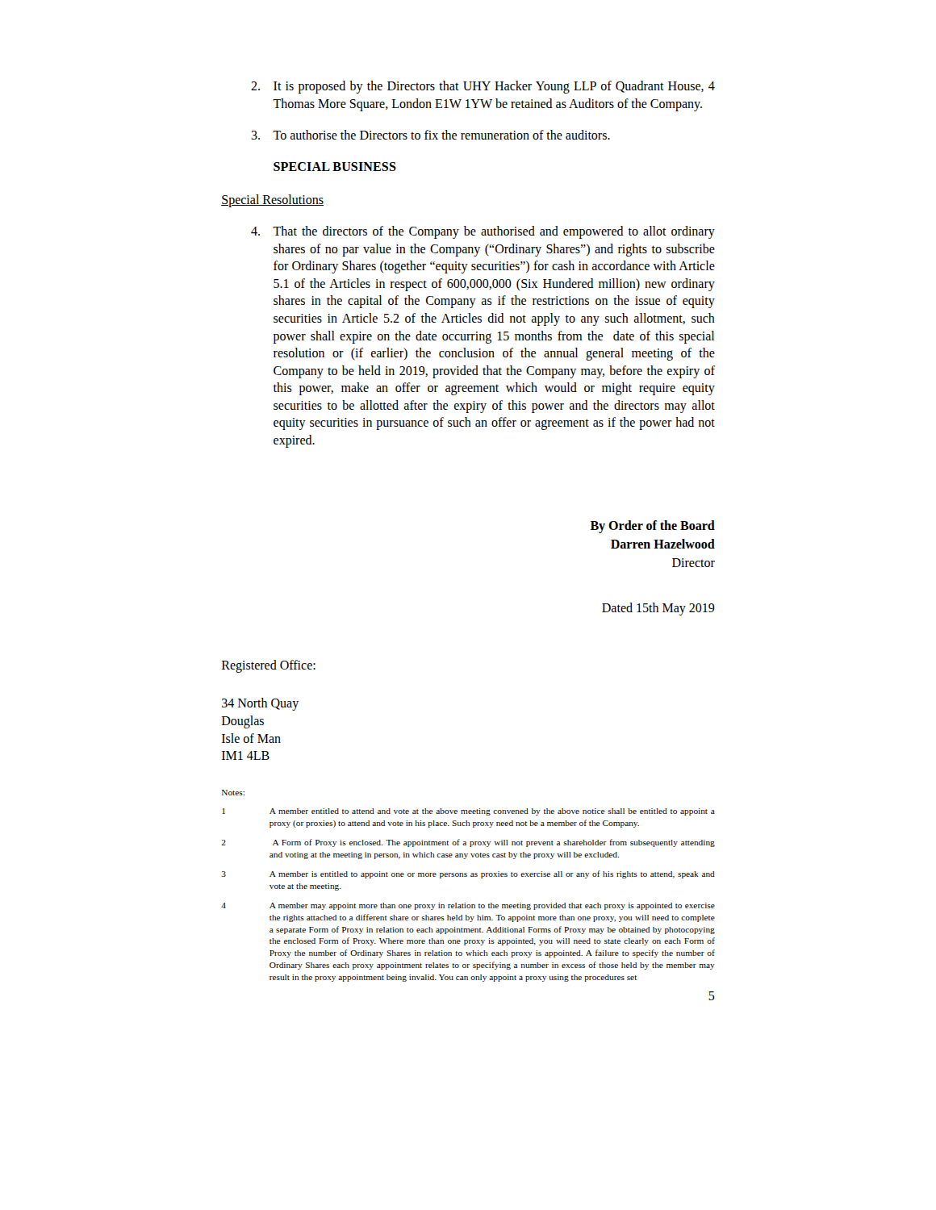It is proposed by the Directors that UHY Hacker Young LLP of Quadrant House, 4 Thomas More Square, London E1W 1YW be retained as Auditors of the Company.
To authorise the Directors to fix the remuneration of the auditors.
SPECIAL BUSINESS
Special Resolutions
That the directors of the Company be authorised and empowered to allot ordinary shares of no par value in the Company (“Ordinary Shares”) and rights to subscribe for Ordinary Shares (together “equity securities”) for cash in accordance with Article 5.1 of the Articles in respect of 600,000,000 (Six Hundered million) new ordinary shares in the capital of the Company as if the restrictions on the issue of equity securities in Article 5.2 of the Articles did not apply to any such allotment, such power shall expire on the date occurring 15 months from the date of this special resolution or (if earlier) the conclusion of the annual general meeting of the Company to be held in 2019, provided that the Company may, before the expiry of this power, make an offer or agreement which would or might require equity securities to be allotted after the expiry of this power and the directors may allot equity securities in pursuance of such an offer or agreement as if the power had not expired.
By Order of the Board
Darren Hazelwood
Director
Dated 15th May 2019
Registered Office:
34 North Quay
Douglas
Isle of Man
IM1 4LB
Notes:
| 1 | A member entitled to attend and vote at the above meeting convened by the above notice shall be entitled to appoint a proxy (or proxies) to attend and vote in his place. Such proxy need not be a member of the Company. |
| 2 | A Form of Proxy is enclosed. The appointment of a proxy will not prevent a shareholder from subsequently attending and voting at the meeting in person, in which case any votes cast by the proxy will be excluded. |
| 3 | A member is entitled to appoint one or more persons as proxies to exercise all or any of his rights to attend, speak and vote at the meeting. |
| 4 | A member may appoint more than one proxy in relation to the meeting provided that each proxy is appointed to exercise the rights attached to a different share or shares held by him. To appoint more than one proxy, you will need to complete a separate Form of Proxy in relation to each appointment. Additional Forms of Proxy may be obtained by photocopying the enclosed Form of Proxy. Where more than one proxy is appointed, you will need to state clearly on each Form of Proxy the number of Ordinary Shares in relation to which each proxy is appointed. A failure to specify the number of Ordinary Shares each proxy appointment relates to or specifying a number in excess of those held by the member may result in the proxy appointment being invalid. You can only appoint a proxy using the procedures set |
5